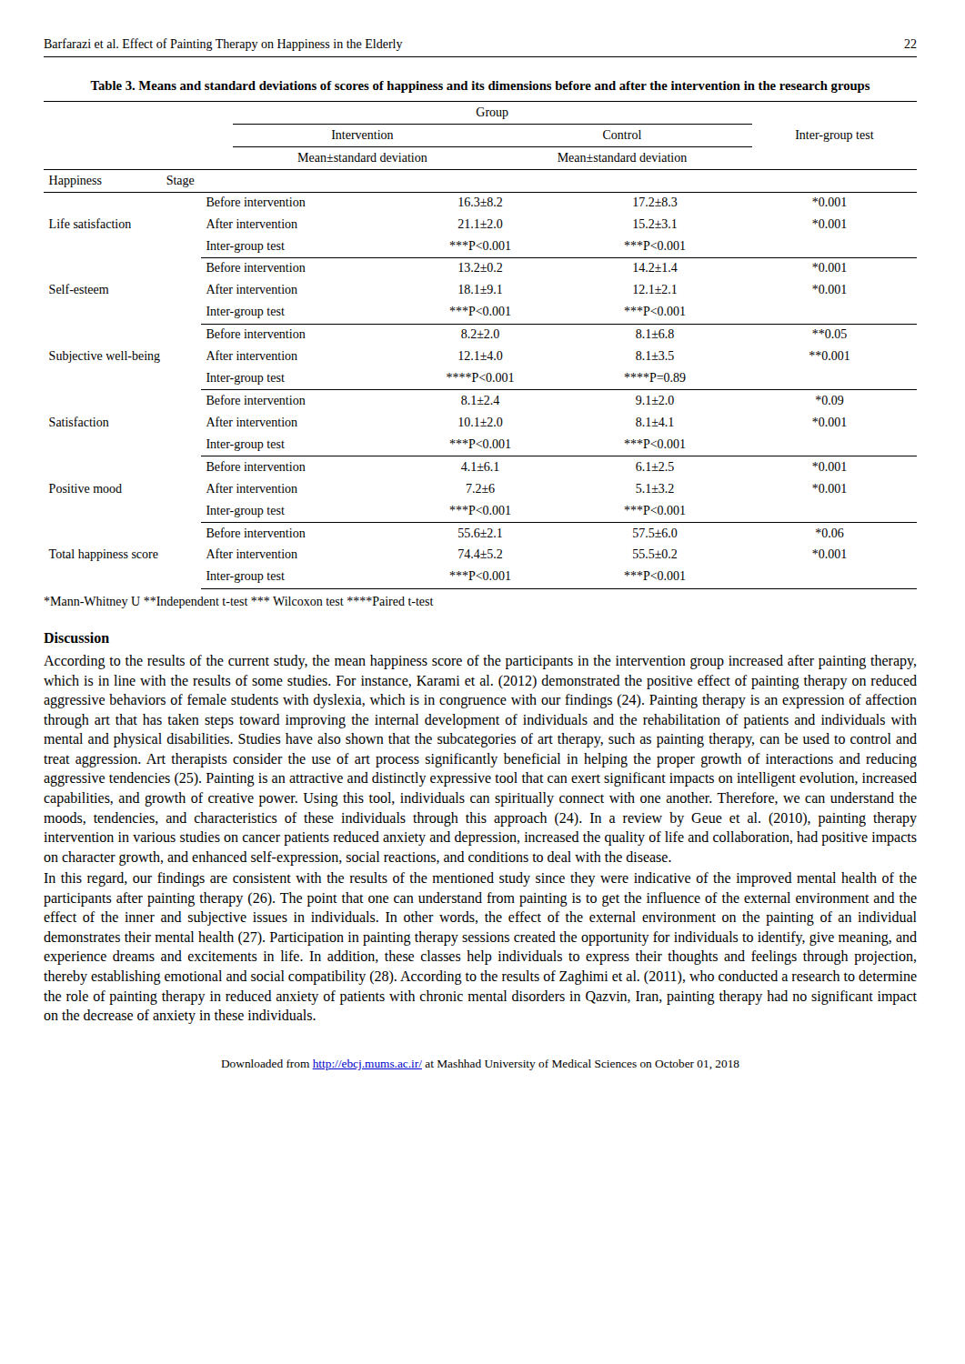Barfarazi et al. Effect of Painting Therapy on Happiness in the Elderly 22
Table 3. Means and standard deviations of scores of happiness and its dimensions before and after the intervention in the research groups
| | | Group | Inter-group test |
| --- | --- | --- | --- |
| Intervention | Control |
| Mean±standard deviation | Mean±standard deviation |
| Happiness | Stage | | | |
| Life satisfaction | Before intervention | 16.3±8.2 | 17.2±8.3 | *0.001 |
| After intervention | 21.1±2.0 | 15.2±3.1 | *0.001 |
| Inter-group test | ***P<0.001 | ***P<0.001 | |
| Self-esteem | Before intervention | 13.2±0.2 | 14.2±1.4 | *0.001 |
| After intervention | 18.1±9.1 | 12.1±2.1 | *0.001 |
| Inter-group test | ***P<0.001 | ***P<0.001 | |
| Subjective well-being | Before intervention | 8.2±2.0 | 8.1±6.8 | **0.05 |
| After intervention | 12.1±4.0 | 8.1±3.5 | **0.001 |
| Inter-group test | ****P<0.001 | ****P=0.89 | |
| Satisfaction | Before intervention | 8.1±2.4 | 9.1±2.0 | *0.09 |
| After intervention | 10.1±2.0 | 8.1±4.1 | *0.001 |
| Inter-group test | ***P<0.001 | ***P<0.001 | |
| Positive mood | Before intervention | 4.1±6.1 | 6.1±2.5 | *0.001 |
| After intervention | 7.2±6 | 5.1±3.2 | *0.001 |
| Inter-group test | ***P<0.001 | ***P<0.001 | |
| Total happiness score | Before intervention | 55.6±2.1 | 57.5±6.0 | *0.06 |
| After intervention | 74.4±5.2 | 55.5±0.2 | *0.001 |
| Inter-group test | ***P<0.001 | ***P<0.001 | |
*Mann-Whitney U **Independent t-test *** Wilcoxon test ****Paired t-test
Discussion
According to the results of the current study, the mean happiness score of the participants in the intervention group increased after painting therapy, which is in line with the results of some studies. For instance, Karami et al. (2012) demonstrated the positive effect of painting therapy on reduced aggressive behaviors of female students with dyslexia, which is in congruence with our findings (24). Painting therapy is an expression of affection through art that has taken steps toward improving the internal development of individuals and the rehabilitation of patients and individuals with mental and physical disabilities. Studies have also shown that the subcategories of art therapy, such as painting therapy, can be used to control and treat aggression. Art therapists consider the use of art process significantly beneficial in helping the proper growth of interactions and reducing aggressive tendencies (25). Painting is an attractive and distinctly expressive tool that can exert significant impacts on intelligent evolution, increased capabilities, and growth of creative power. Using this tool, individuals can spiritually connect with one another. Therefore, we can understand the moods, tendencies, and characteristics of these individuals through this approach (24). In a review by Geue et al. (2010), painting therapy intervention in various studies on cancer patients reduced anxiety and depression, increased the quality of life and collaboration, had positive impacts on character growth, and enhanced self-expression, social reactions, and conditions to deal with the disease.
In this regard, our findings are consistent with the results of the mentioned study since they were indicative of the improved mental health of the participants after painting therapy (26). The point that one can understand from painting is to get the influence of the external environment and the effect of the inner and subjective issues in individuals. In other words, the effect of the external environment on the painting of an individual demonstrates their mental health (27). Participation in painting therapy sessions created the opportunity for individuals to identify, give meaning, and experience dreams and excitements in life. In addition, these classes help individuals to express their thoughts and feelings through projection, thereby establishing emotional and social compatibility (28). According to the results of Zaghimi et al. (2011), who conducted a research to determine the role of painting therapy in reduced anxiety of patients with chronic mental disorders in Qazvin, Iran, painting therapy had no significant impact on the decrease of anxiety in these individuals.
Downloaded from http://ebcj.mums.ac.ir/ at Mashhad University of Medical Sciences on October 01, 2018